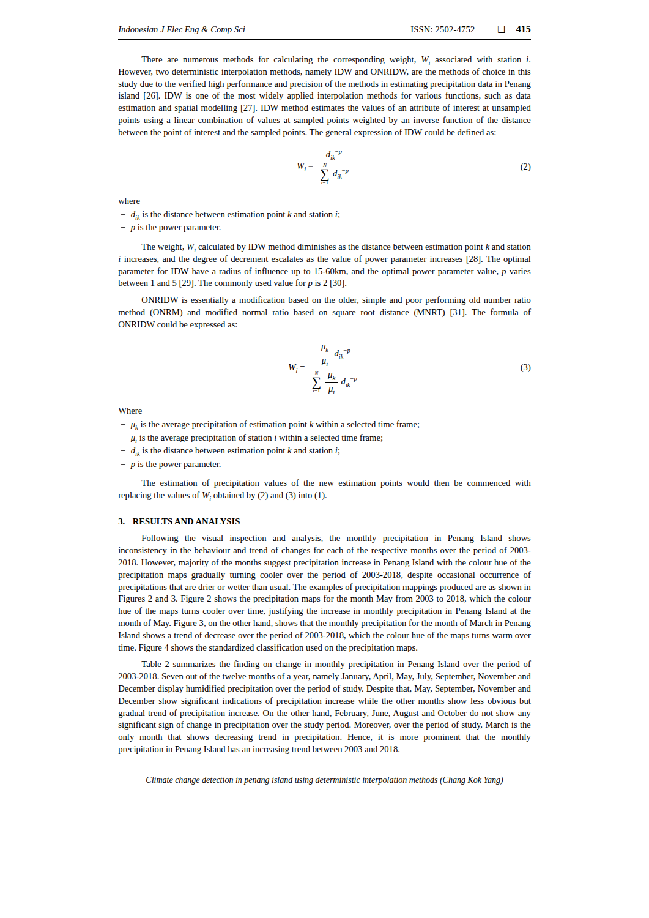Indonesian J Elec Eng & Comp Sci ISSN: 2502-4752 ❑ 415
There are numerous methods for calculating the corresponding weight, Wi associated with station i. However, two deterministic interpolation methods, namely IDW and ONRIDW, are the methods of choice in this study due to the verified high performance and precision of the methods in estimating precipitation data in Penang island [26]. IDW is one of the most widely applied interpolation methods for various functions, such as data estimation and spatial modelling [27]. IDW method estimates the values of an attribute of interest at unsampled points using a linear combination of values at sampled points weighted by an inverse function of the distance between the point of interest and the sampled points. The general expression of IDW could be defined as:
Wi = dik−p N ∑ i=1 dik−p
(2)
where
dik is the distance between estimation point k and station i;
p is the power parameter.
The weight, Wi calculated by IDW method diminishes as the distance between estimation point k and station i increases, and the degree of decrement escalates as the value of power parameter increases [28]. The optimal parameter for IDW have a radius of influence up to 15-60km, and the optimal power parameter value, p varies between 1 and 5 [29]. The commonly used value for p is 2 [30].
ONRIDW is essentially a modification based on the older, simple and poor performing old number ratio method (ONRM) and modified normal ratio based on square root distance (MNRT) [31]. The formula of ONRIDW could be expressed as:
Wi = μk μi dik−p N ∑ i=1 μk μi dik−p
(3)
Where
μk is the average precipitation of estimation point k within a selected time frame;
μi is the average precipitation of station i within a selected time frame;
dik is the distance between estimation point k and station i;
p is the power parameter.
The estimation of precipitation values of the new estimation points would then be commenced with replacing the values of Wi obtained by (2) and (3) into (1).
3. RESULTS AND ANALYSIS
Following the visual inspection and analysis, the monthly precipitation in Penang Island shows inconsistency in the behaviour and trend of changes for each of the respective months over the period of 2003-2018. However, majority of the months suggest precipitation increase in Penang Island with the colour hue of the precipitation maps gradually turning cooler over the period of 2003-2018, despite occasional occurrence of precipitations that are drier or wetter than usual. The examples of precipitation mappings produced are as shown in Figures 2 and 3. Figure 2 shows the precipitation maps for the month May from 2003 to 2018, which the colour hue of the maps turns cooler over time, justifying the increase in monthly precipitation in Penang Island at the month of May. Figure 3, on the other hand, shows that the monthly precipitation for the month of March in Penang Island shows a trend of decrease over the period of 2003-2018, which the colour hue of the maps turns warm over time. Figure 4 shows the standardized classification used on the precipitation maps.
Table 2 summarizes the finding on change in monthly precipitation in Penang Island over the period of 2003-2018. Seven out of the twelve months of a year, namely January, April, May, July, September, November and December display humidified precipitation over the period of study. Despite that, May, September, November and December show significant indications of precipitation increase while the other months show less obvious but gradual trend of precipitation increase. On the other hand, February, June, August and October do not show any significant sign of change in precipitation over the study period. Moreover, over the period of study, March is the only month that shows decreasing trend in precipitation. Hence, it is more prominent that the monthly precipitation in Penang Island has an increasing trend between 2003 and 2018.
Climate change detection in penang island using deterministic interpolation methods (Chang Kok Yang)